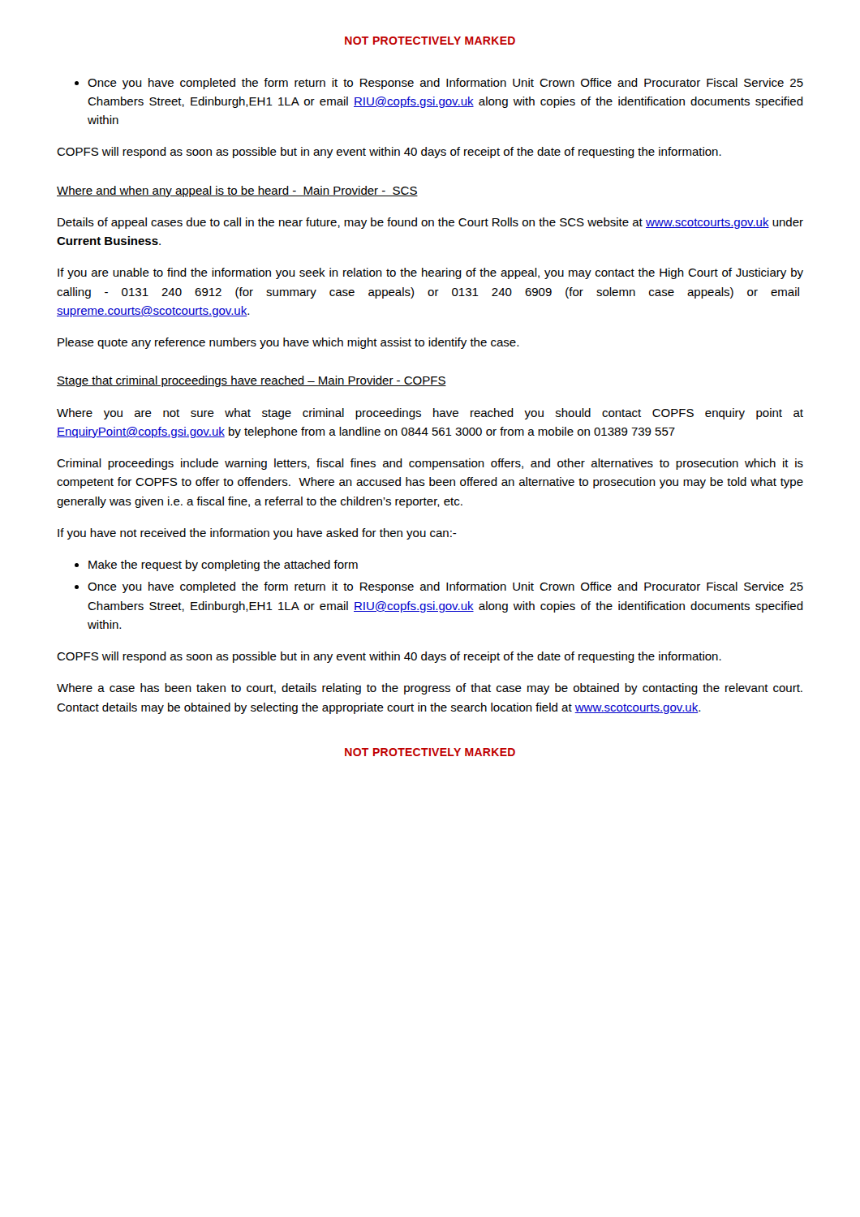NOT PROTECTIVELY MARKED
Once you have completed the form return it to Response and Information Unit Crown Office and Procurator Fiscal Service 25 Chambers Street, Edinburgh,EH1 1LA or email RIU@copfs.gsi.gov.uk along with copies of the identification documents specified within
COPFS will respond as soon as possible but in any event within 40 days of receipt of the date of requesting the information.
Where and when any appeal is to be heard - Main Provider - SCS
Details of appeal cases due to call in the near future, may be found on the Court Rolls on the SCS website at www.scotcourts.gov.uk under Current Business.
If you are unable to find the information you seek in relation to the hearing of the appeal, you may contact the High Court of Justiciary by calling - 0131 240 6912 (for summary case appeals) or 0131 240 6909 (for solemn case appeals) or email supreme.courts@scotcourts.gov.uk.
Please quote any reference numbers you have which might assist to identify the case.
Stage that criminal proceedings have reached – Main Provider - COPFS
Where you are not sure what stage criminal proceedings have reached you should contact COPFS enquiry point at EnquiryPoint@copfs.gsi.gov.uk by telephone from a landline on 0844 561 3000 or from a mobile on 01389 739 557
Criminal proceedings include warning letters, fiscal fines and compensation offers, and other alternatives to prosecution which it is competent for COPFS to offer to offenders. Where an accused has been offered an alternative to prosecution you may be told what type generally was given i.e. a fiscal fine, a referral to the children’s reporter, etc.
If you have not received the information you have asked for then you can:-
Make the request by completing the attached form
Once you have completed the form return it to Response and Information Unit Crown Office and Procurator Fiscal Service 25 Chambers Street, Edinburgh,EH1 1LA or email RIU@copfs.gsi.gov.uk along with copies of the identification documents specified within.
COPFS will respond as soon as possible but in any event within 40 days of receipt of the date of requesting the information.
Where a case has been taken to court, details relating to the progress of that case may be obtained by contacting the relevant court. Contact details may be obtained by selecting the appropriate court in the search location field at www.scotcourts.gov.uk.
NOT PROTECTIVELY MARKED